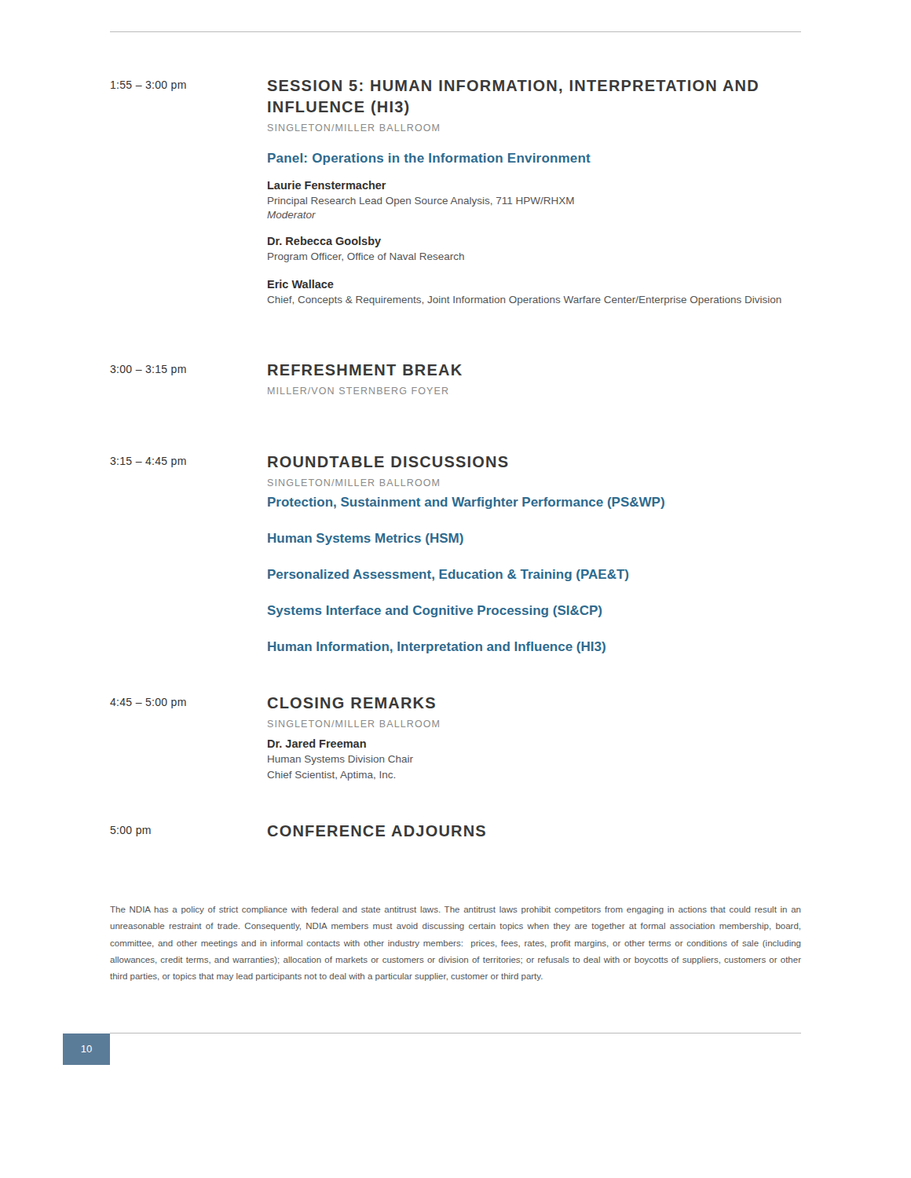1:55 – 3:00 pm
SESSION 5: HUMAN INFORMATION, INTERPRETATION AND INFLUENCE (HI3)
SINGLETON/MILLER BALLROOM
Panel: Operations in the Information Environment
Laurie Fenstermacher
Principal Research Lead Open Source Analysis, 711 HPW/RHXM
Moderator
Dr. Rebecca Goolsby
Program Officer, Office of Naval Research
Eric Wallace
Chief, Concepts & Requirements, Joint Information Operations Warfare Center/Enterprise Operations Division
3:00 – 3:15 pm
REFRESHMENT BREAK
MILLER/VON STERNBERG FOYER
3:15 – 4:45 pm
ROUNDTABLE DISCUSSIONS
SINGLETON/MILLER BALLROOM
Protection, Sustainment and Warfighter Performance (PS&WP)
Human Systems Metrics (HSM)
Personalized Assessment, Education & Training (PAE&T)
Systems Interface and Cognitive Processing (SI&CP)
Human Information, Interpretation and Influence (HI3)
4:45 – 5:00 pm
CLOSING REMARKS
SINGLETON/MILLER BALLROOM
Dr. Jared Freeman
Human Systems Division Chair
Chief Scientist, Aptima, Inc.
5:00 pm
CONFERENCE ADJOURNS
The NDIA has a policy of strict compliance with federal and state antitrust laws. The antitrust laws prohibit competitors from engaging in actions that could result in an unreasonable restraint of trade. Consequently, NDIA members must avoid discussing certain topics when they are together at formal association membership, board, committee, and other meetings and in informal contacts with other industry members: prices, fees, rates, profit margins, or other terms or conditions of sale (including allowances, credit terms, and warranties); allocation of markets or customers or division of territories; or refusals to deal with or boycotts of suppliers, customers or other third parties, or topics that may lead participants not to deal with a particular supplier, customer or third party.
10